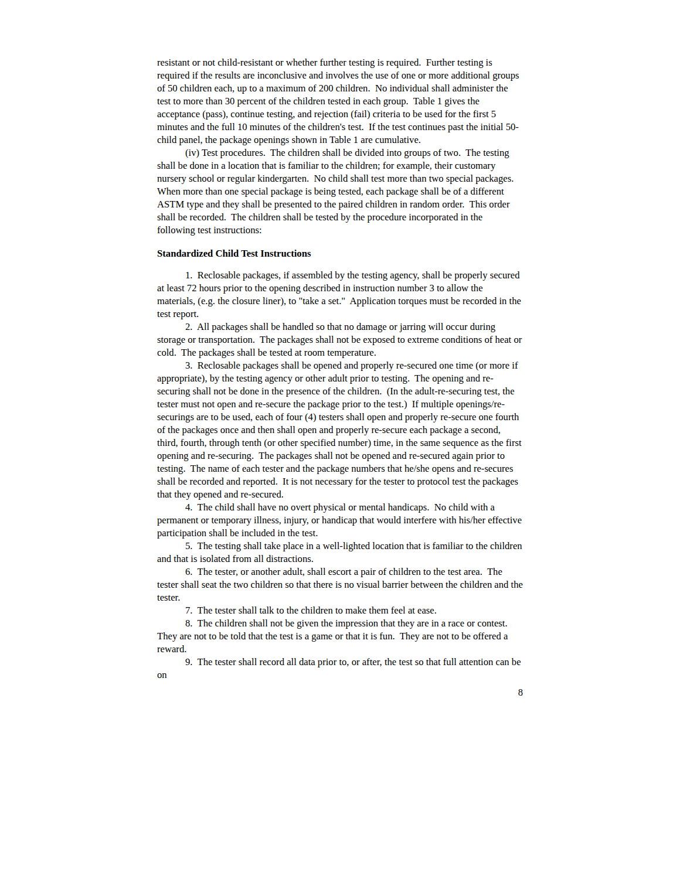resistant or not child-resistant or whether further testing is required. Further testing is required if the results are inconclusive and involves the use of one or more additional groups of 50 children each, up to a maximum of 200 children. No individual shall administer the test to more than 30 percent of the children tested in each group. Table 1 gives the acceptance (pass), continue testing, and rejection (fail) criteria to be used for the first 5 minutes and the full 10 minutes of the children's test. If the test continues past the initial 50-child panel, the package openings shown in Table 1 are cumulative.
(iv) Test procedures. The children shall be divided into groups of two. The testing shall be done in a location that is familiar to the children; for example, their customary nursery school or regular kindergarten. No child shall test more than two special packages. When more than one special package is being tested, each package shall be of a different ASTM type and they shall be presented to the paired children in random order. This order shall be recorded. The children shall be tested by the procedure incorporated in the following test instructions:
Standardized Child Test Instructions
1. Reclosable packages, if assembled by the testing agency, shall be properly secured at least 72 hours prior to the opening described in instruction number 3 to allow the materials, (e.g. the closure liner), to "take a set." Application torques must be recorded in the test report.
2. All packages shall be handled so that no damage or jarring will occur during storage or transportation. The packages shall not be exposed to extreme conditions of heat or cold. The packages shall be tested at room temperature.
3. Reclosable packages shall be opened and properly re-secured one time (or more if appropriate), by the testing agency or other adult prior to testing. The opening and re-securing shall not be done in the presence of the children. (In the adult-re-securing test, the tester must not open and re-secure the package prior to the test.) If multiple openings/re-securings are to be used, each of four (4) testers shall open and properly re-secure one fourth of the packages once and then shall open and properly re-secure each package a second, third, fourth, through tenth (or other specified number) time, in the same sequence as the first opening and re-securing. The packages shall not be opened and re-secured again prior to testing. The name of each tester and the package numbers that he/she opens and re-secures shall be recorded and reported. It is not necessary for the tester to protocol test the packages that they opened and re-secured.
4. The child shall have no overt physical or mental handicaps. No child with a permanent or temporary illness, injury, or handicap that would interfere with his/her effective participation shall be included in the test.
5. The testing shall take place in a well-lighted location that is familiar to the children and that is isolated from all distractions.
6. The tester, or another adult, shall escort a pair of children to the test area. The tester shall seat the two children so that there is no visual barrier between the children and the tester.
7. The tester shall talk to the children to make them feel at ease.
8. The children shall not be given the impression that they are in a race or contest. They are not to be told that the test is a game or that it is fun. They are not to be offered a reward.
9. The tester shall record all data prior to, or after, the test so that full attention can be on
8